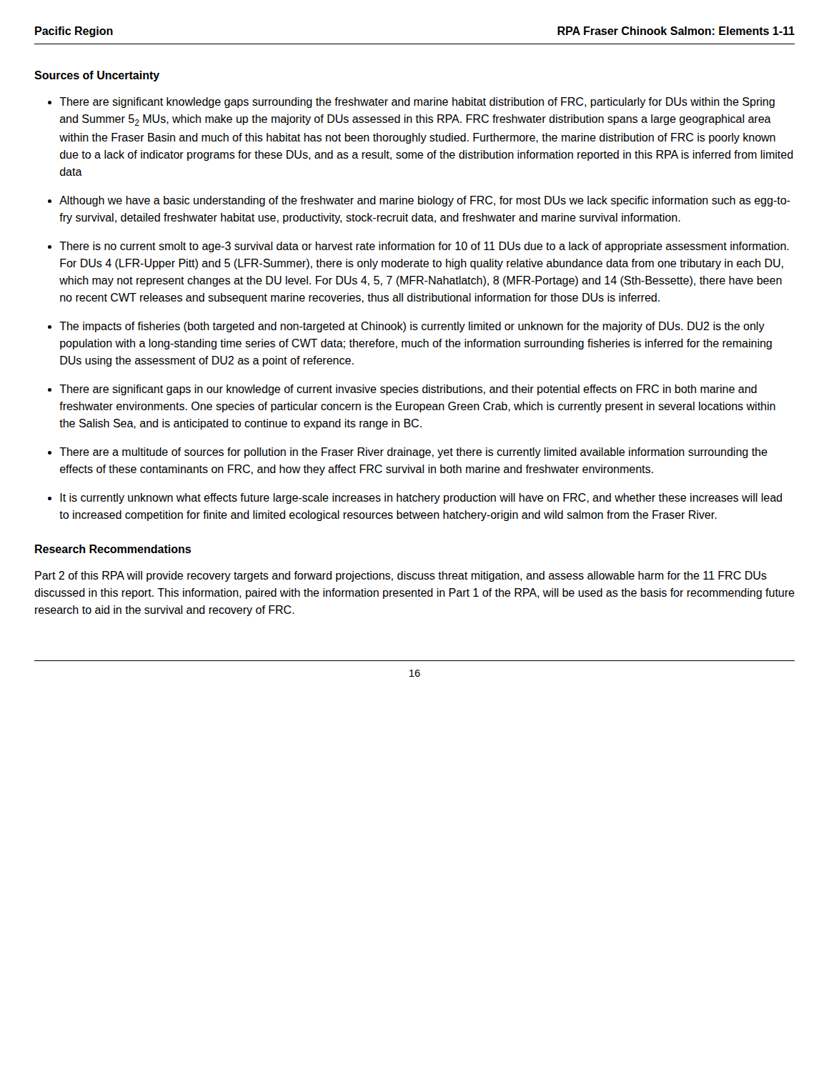Pacific Region
RPA Fraser Chinook Salmon: Elements 1-11
Sources of Uncertainty
There are significant knowledge gaps surrounding the freshwater and marine habitat distribution of FRC, particularly for DUs within the Spring and Summer 52 MUs, which make up the majority of DUs assessed in this RPA. FRC freshwater distribution spans a large geographical area within the Fraser Basin and much of this habitat has not been thoroughly studied. Furthermore, the marine distribution of FRC is poorly known due to a lack of indicator programs for these DUs, and as a result, some of the distribution information reported in this RPA is inferred from limited data
Although we have a basic understanding of the freshwater and marine biology of FRC, for most DUs we lack specific information such as egg-to-fry survival, detailed freshwater habitat use, productivity, stock-recruit data, and freshwater and marine survival information.
There is no current smolt to age-3 survival data or harvest rate information for 10 of 11 DUs due to a lack of appropriate assessment information. For DUs 4 (LFR-Upper Pitt) and 5 (LFR-Summer), there is only moderate to high quality relative abundance data from one tributary in each DU, which may not represent changes at the DU level. For DUs 4, 5, 7 (MFR-Nahatlatch), 8 (MFR-Portage) and 14 (Sth-Bessette), there have been no recent CWT releases and subsequent marine recoveries, thus all distributional information for those DUs is inferred.
The impacts of fisheries (both targeted and non-targeted at Chinook) is currently limited or unknown for the majority of DUs. DU2 is the only population with a long-standing time series of CWT data; therefore, much of the information surrounding fisheries is inferred for the remaining DUs using the assessment of DU2 as a point of reference.
There are significant gaps in our knowledge of current invasive species distributions, and their potential effects on FRC in both marine and freshwater environments. One species of particular concern is the European Green Crab, which is currently present in several locations within the Salish Sea, and is anticipated to continue to expand its range in BC.
There are a multitude of sources for pollution in the Fraser River drainage, yet there is currently limited available information surrounding the effects of these contaminants on FRC, and how they affect FRC survival in both marine and freshwater environments.
It is currently unknown what effects future large-scale increases in hatchery production will have on FRC, and whether these increases will lead to increased competition for finite and limited ecological resources between hatchery-origin and wild salmon from the Fraser River.
Research Recommendations
Part 2 of this RPA will provide recovery targets and forward projections, discuss threat mitigation, and assess allowable harm for the 11 FRC DUs discussed in this report. This information, paired with the information presented in Part 1 of the RPA, will be used as the basis for recommending future research to aid in the survival and recovery of FRC.
16